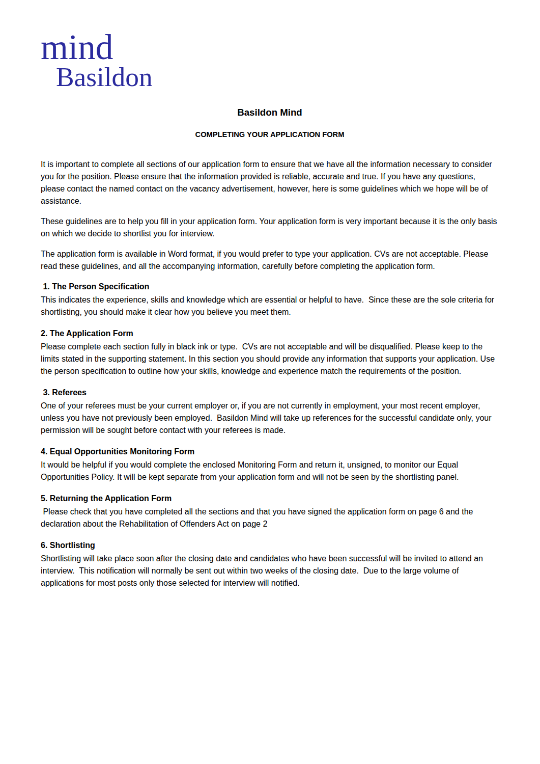mind Basildon
Basildon Mind
COMPLETING YOUR APPLICATION FORM
It is important to complete all sections of our application form to ensure that we have all the information necessary to consider you for the position. Please ensure that the information provided is reliable, accurate and true. If you have any questions, please contact the named contact on the vacancy advertisement, however, here is some guidelines which we hope will be of assistance.
These guidelines are to help you fill in your application form. Your application form is very important because it is the only basis on which we decide to shortlist you for interview.
The application form is available in Word format, if you would prefer to type your application. CVs are not acceptable. Please read these guidelines, and all the accompanying information, carefully before completing the application form.
1. The Person Specification
This indicates the experience, skills and knowledge which are essential or helpful to have. Since these are the sole criteria for shortlisting, you should make it clear how you believe you meet them.
2. The Application Form
Please complete each section fully in black ink or type. CVs are not acceptable and will be disqualified. Please keep to the limits stated in the supporting statement. In this section you should provide any information that supports your application. Use the person specification to outline how your skills, knowledge and experience match the requirements of the position.
3. Referees
One of your referees must be your current employer or, if you are not currently in employment, your most recent employer, unless you have not previously been employed. Basildon Mind will take up references for the successful candidate only, your permission will be sought before contact with your referees is made.
4. Equal Opportunities Monitoring Form
It would be helpful if you would complete the enclosed Monitoring Form and return it, unsigned, to monitor our Equal Opportunities Policy. It will be kept separate from your application form and will not be seen by the shortlisting panel.
5. Returning the Application Form
Please check that you have completed all the sections and that you have signed the application form on page 6 and the declaration about the Rehabilitation of Offenders Act on page 2
6. Shortlisting
Shortlisting will take place soon after the closing date and candidates who have been successful will be invited to attend an interview. This notification will normally be sent out within two weeks of the closing date. Due to the large volume of applications for most posts only those selected for interview will notified.